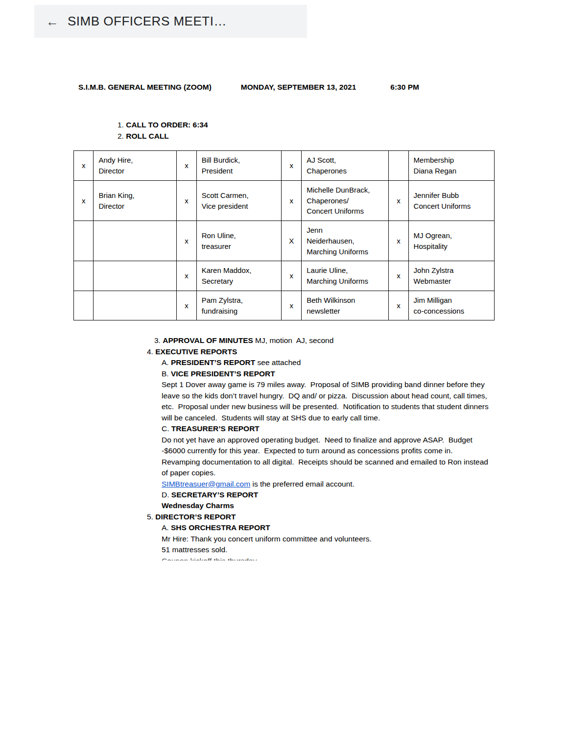← SIMB OFFICERS MEETI…
S.I.M.B. GENERAL MEETING (ZOOM) MONDAY, SEPTEMBER 13, 2021 6:30 PM
1. CALL TO ORDER: 6:34
2. ROLL CALL
| x | Andy Hire, Director | x | Bill Burdick, President | x | AJ Scott, Chaperones | | Membership Diana Regan |
| x | Brian King, Director | x | Scott Carmen, Vice president | x | Michelle DunBrack, Chaperones/ Concert Uniforms | x | Jennifer Bubb Concert Uniforms |
| | | x | Ron Uline, treasurer | X | Jenn Neiderhausen, Marching Uniforms | x | MJ Ogrean, Hospitality |
| | | x | Karen Maddox, Secretary | x | Laurie Uline, Marching Uniforms | x | John Zylstra Webmaster |
| | | x | Pam Zylstra, fundraising | x | Beth Wilkinson newsletter | x | Jim Milligan co-concessions |
3. APPROVAL OF MINUTES MJ, motion AJ, second
4. EXECUTIVE REPORTS
A. PRESIDENT’S REPORT see attached
B. VICE PRESIDENT’S REPORT
Sept 1 Dover away game is 79 miles away. Proposal of SIMB providing band dinner before they leave so the kids don’t travel hungry. DQ and/ or pizza. Discussion about head count, call times, etc. Proposal under new business will be presented. Notification to students that student dinners will be canceled. Students will stay at SHS due to early call time.
C. TREASURER’S REPORT
Do not yet have an approved operating budget. Need to finalize and approve ASAP. Budget -$6000 currently for this year. Expected to turn around as concessions profits come in.
Revamping documentation to all digital. Receipts should be scanned and emailed to Ron instead of paper copies.
SIMBtreasuer@gmail.com is the preferred email account.
D. SECRETARY’S REPORT
Wednesday Charms
5. DIRECTOR’S REPORT
A. SHS ORCHESTRA REPORT
Mr Hire: Thank you concert uniform committee and volunteers.
51 mattresses sold.
Coupon kickoff this thursday